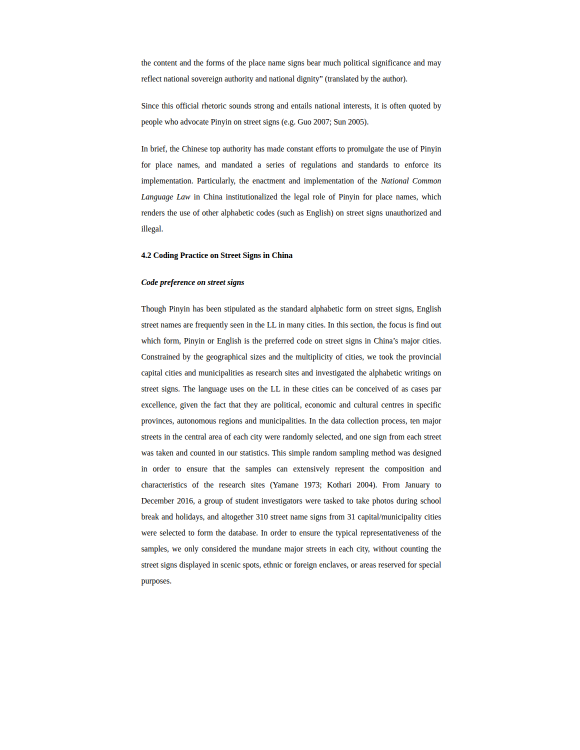the content and the forms of the place name signs bear much political significance and may reflect national sovereign authority and national dignity” (translated by the author).
Since this official rhetoric sounds strong and entails national interests, it is often quoted by people who advocate Pinyin on street signs (e.g. Guo 2007; Sun 2005).
In brief, the Chinese top authority has made constant efforts to promulgate the use of Pinyin for place names, and mandated a series of regulations and standards to enforce its implementation. Particularly, the enactment and implementation of the National Common Language Law in China institutionalized the legal role of Pinyin for place names, which renders the use of other alphabetic codes (such as English) on street signs unauthorized and illegal.
4.2 Coding Practice on Street Signs in China
Code preference on street signs
Though Pinyin has been stipulated as the standard alphabetic form on street signs, English street names are frequently seen in the LL in many cities. In this section, the focus is find out which form, Pinyin or English is the preferred code on street signs in China’s major cities. Constrained by the geographical sizes and the multiplicity of cities, we took the provincial capital cities and municipalities as research sites and investigated the alphabetic writings on street signs. The language uses on the LL in these cities can be conceived of as cases par excellence, given the fact that they are political, economic and cultural centres in specific provinces, autonomous regions and municipalities. In the data collection process, ten major streets in the central area of each city were randomly selected, and one sign from each street was taken and counted in our statistics. This simple random sampling method was designed in order to ensure that the samples can extensively represent the composition and characteristics of the research sites (Yamane 1973; Kothari 2004). From January to December 2016, a group of student investigators were tasked to take photos during school break and holidays, and altogether 310 street name signs from 31 capital/municipality cities were selected to form the database. In order to ensure the typical representativeness of the samples, we only considered the mundane major streets in each city, without counting the street signs displayed in scenic spots, ethnic or foreign enclaves, or areas reserved for special purposes.